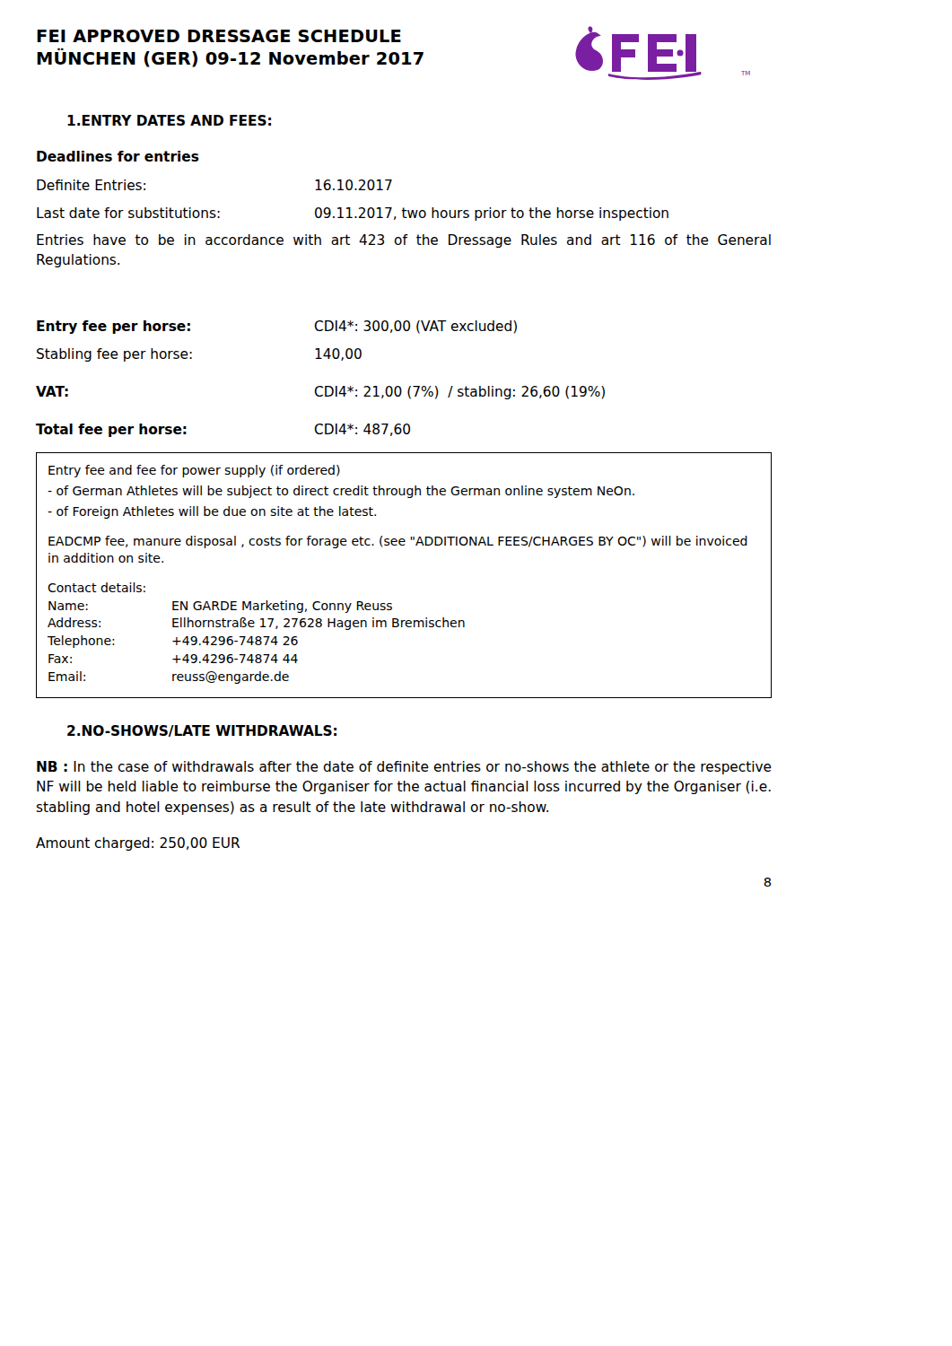FEI APPROVED DRESSAGE SCHEDULE
MÜNCHEN (GER) 09-12 November 2017
TM
1.ENTRY DATES AND FEES:
Deadlines for entries
Definite Entries:
16.10.2017
Last date for substitutions:
09.11.2017, two hours prior to the horse inspection
Entries have to be in accordance with art 423 of the Dressage Rules and art 116 of the General Regulations.
Entry fee per horse:
CDI4*: 300,00 (VAT excluded)
Stabling fee per horse:
140,00
VAT:
CDI4*: 21,00 (7%) / stabling: 26,60 (19%)
Total fee per horse:
CDI4*: 487,60
Entry fee and fee for power supply (if ordered)
- of German Athletes will be subject to direct credit through the German online system NeOn.
- of Foreign Athletes will be due on site at the latest.
EADCMP fee, manure disposal , costs for forage etc. (see "ADDITIONAL FEES/CHARGES BY OC") will be invoiced in addition on site.
| Contact details: | |
| Name: | EN GARDE Marketing, Conny Reuss |
| Address: | Ellhornstraße 17, 27628 Hagen im Bremischen |
| Telephone: | +49.4296-74874 26 |
| Fax: | +49.4296-74874 44 |
| Email: | reuss@engarde.de |
2.NO-SHOWS/LATE WITHDRAWALS:
NB : In the case of withdrawals after the date of definite entries or no-shows the athlete or the respective NF will be held liable to reimburse the Organiser for the actual financial loss incurred by the Organiser (i.e. stabling and hotel expenses) as a result of the late withdrawal or no-show.
Amount charged: 250,00 EUR
8